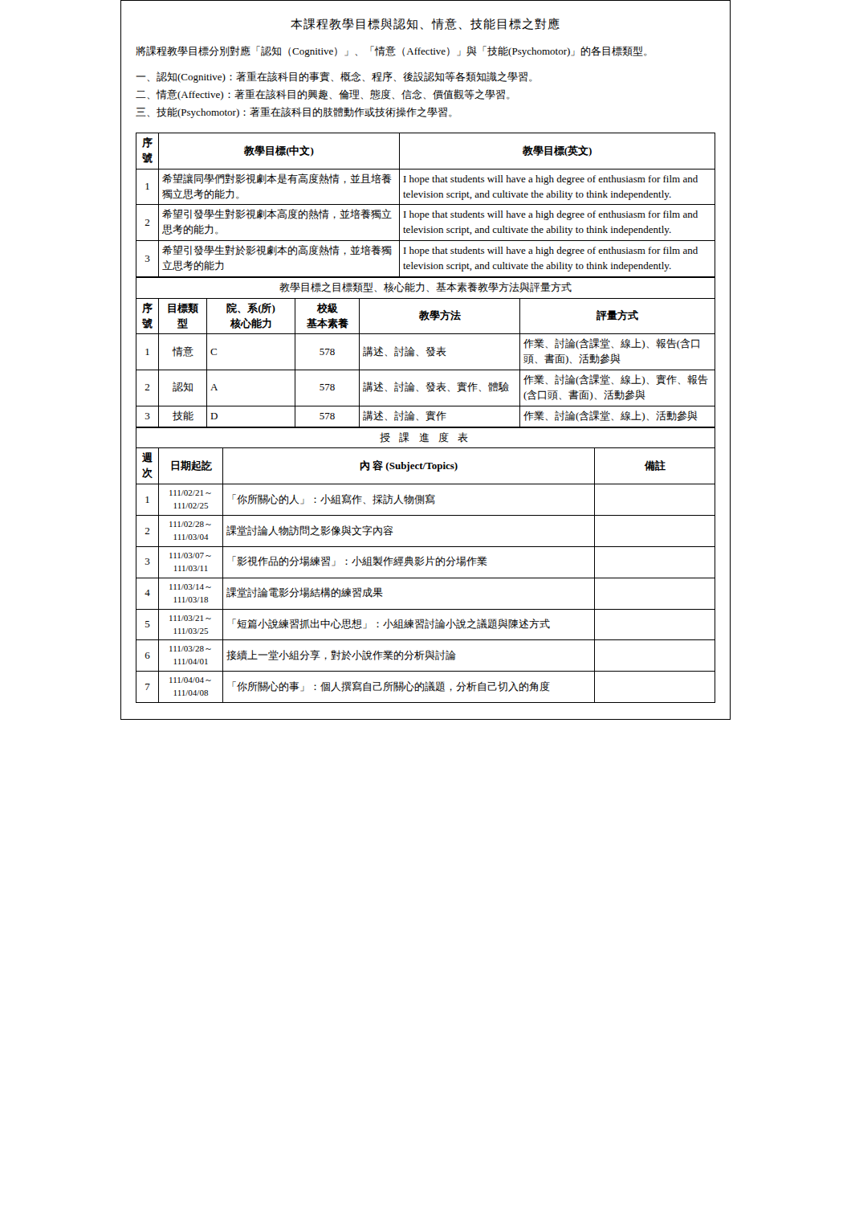本課程教學目標與認知、情意、技能目標之對應
將課程教學目標分別對應「認知（Cognitive）」、「情意（Affective）」與「技能(Psychomotor)」的各目標類型。
一、認知(Cognitive)：著重在該科目的事實、概念、程序、後設認知等各類知識之學習。
二、情意(Affective)：著重在該科目的興趣、倫理、態度、信念、價值觀等之學習。
三、技能(Psychomotor)：著重在該科目的肢體動作或技術操作之學習。
| 序 號 | 教學目標(中文) | 教學目標(英文) |
| --- | --- | --- |
| 1 | 希望讓同學們對影視劇本是有高度熱情，並且培養獨立思考的能力。 | I hope that students will have a high degree of enthusiasm for film and television script, and cultivate the ability to think independently. |
| 2 | 希望引發學生對影視劇本高度的熱情，並培養獨立思考的能力。 | I hope that students will have a high degree of enthusiasm for film and television script, and cultivate the ability to think independently. |
| 3 | 希望引發學生對於影視劇本的高度熱情，並培養獨立思考的能力 | I hope that students will have a high degree of enthusiasm for film and television script, and cultivate the ability to think independently. |
| 教學目標之目標類型、核心能力、基本素養教學方法與評量方式 |
| 序 號 | 目標類型 | 院、系(所) 核心能力 | 校級 基本素養 | 教學方法 | 評量方式 |
| 1 | 情意 | C | 578 | 講述、討論、發表 | 作業、討論(含課堂、線上)、報告(含口頭、書面)、活動參與 |
| 2 | 認知 | A | 578 | 講述、討論、發表、實作、體驗 | 作業、討論(含課堂、線上)、實作、報告(含口頭、書面)、活動參與 |
| 3 | 技能 | D | 578 | 講述、討論、實作 | 作業、討論(含課堂、線上)、活動參與 |
| 授 課 進 度 表 |
| 週 次 | 日期起訖 | 內 容 (Subject/Topics) | 備註 |
| 1 | 111/02/21～ 111/02/25 | 「你所關心的人」：小組寫作、採訪人物側寫 | |
| 2 | 111/02/28～ 111/03/04 | 課堂討論人物訪問之影像與文字內容 | |
| 3 | 111/03/07～ 111/03/11 | 「影視作品的分場練習」：小組製作經典影片的分場作業 | |
| 4 | 111/03/14～ 111/03/18 | 課堂討論電影分場結構的練習成果 | |
| 5 | 111/03/21～ 111/03/25 | 「短篇小說練習抓出中心思想」：小組練習討論小說之議題與陳述方式 | |
| 6 | 111/03/28～ 111/04/01 | 接續上一堂小組分享，對於小說作業的分析與討論 | |
| 7 | 111/04/04～ 111/04/08 | 「你所關心的事」：個人撰寫自己所關心的議題，分析自己切入的角度 | |